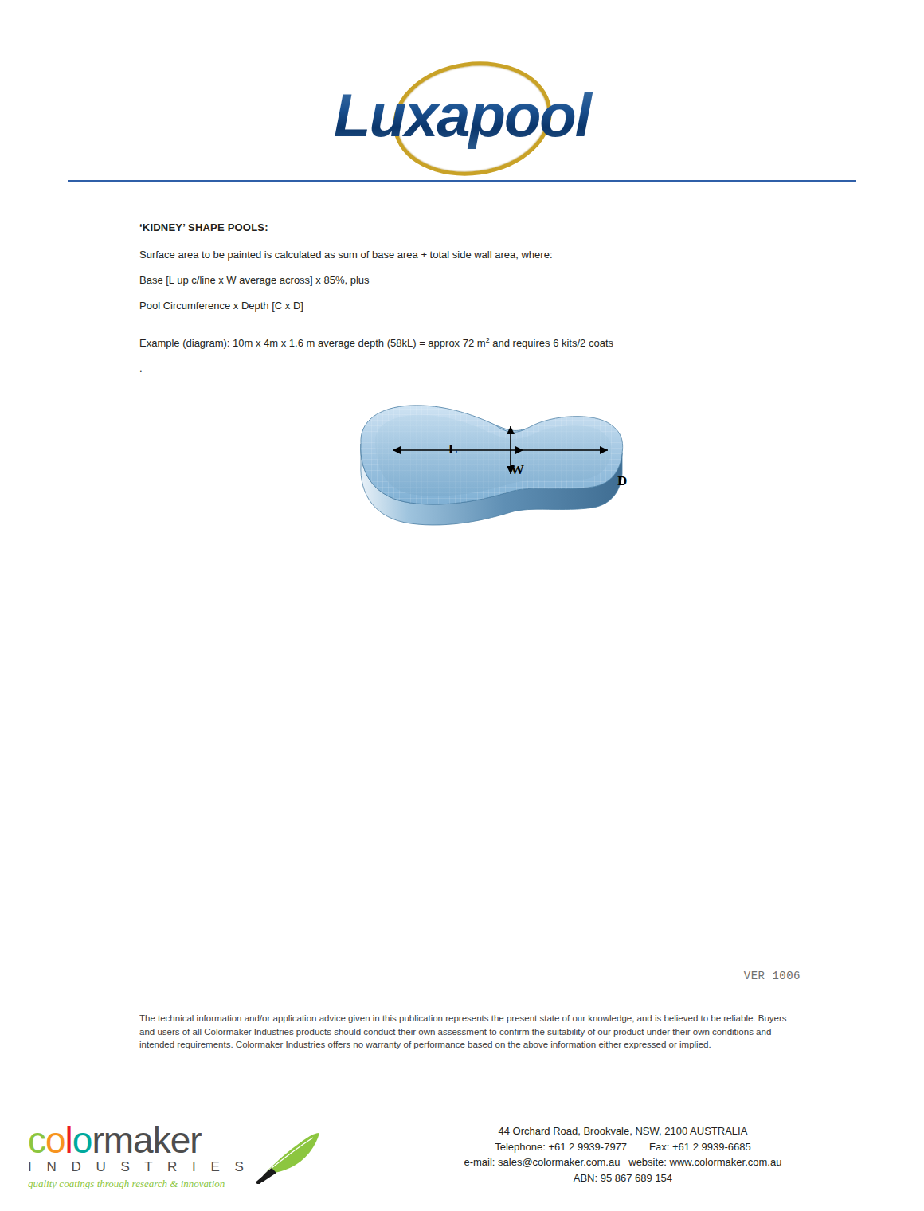Luxapool
‘KIDNEY’ SHAPE POOLS:
Surface area to be painted is calculated as sum of base area + total side wall area, where:
Base [L up c/line x W average across] x 85%, plus
Pool Circumference x Depth [C x D]
Example (diagram): 10m x 4m x 1.6 m average depth (58kL) = approx 72 m2 and requires 6 kits/2 coats
.
L W D
VER 1006
The technical information and/or application advice given in this publication represents the present state of our knowledge, and is believed to be reliable. Buyers and users of all Colormaker Industries products should conduct their own assessment to confirm the suitability of our product under their own conditions and intended requirements. Colormaker Industries offers no warranty of performance based on the above information either expressed or implied.
colormaker
I N D U S T R I E S
quality coatings through research & innovation
44 Orchard Road, Brookvale, NSW, 2100 AUSTRALIA
Telephone: +61 2 9939-7977Fax: +61 2 9939-6685
e-mail: sales@colormaker.com.au website: www.colormaker.com.au
ABN: 95 867 689 154